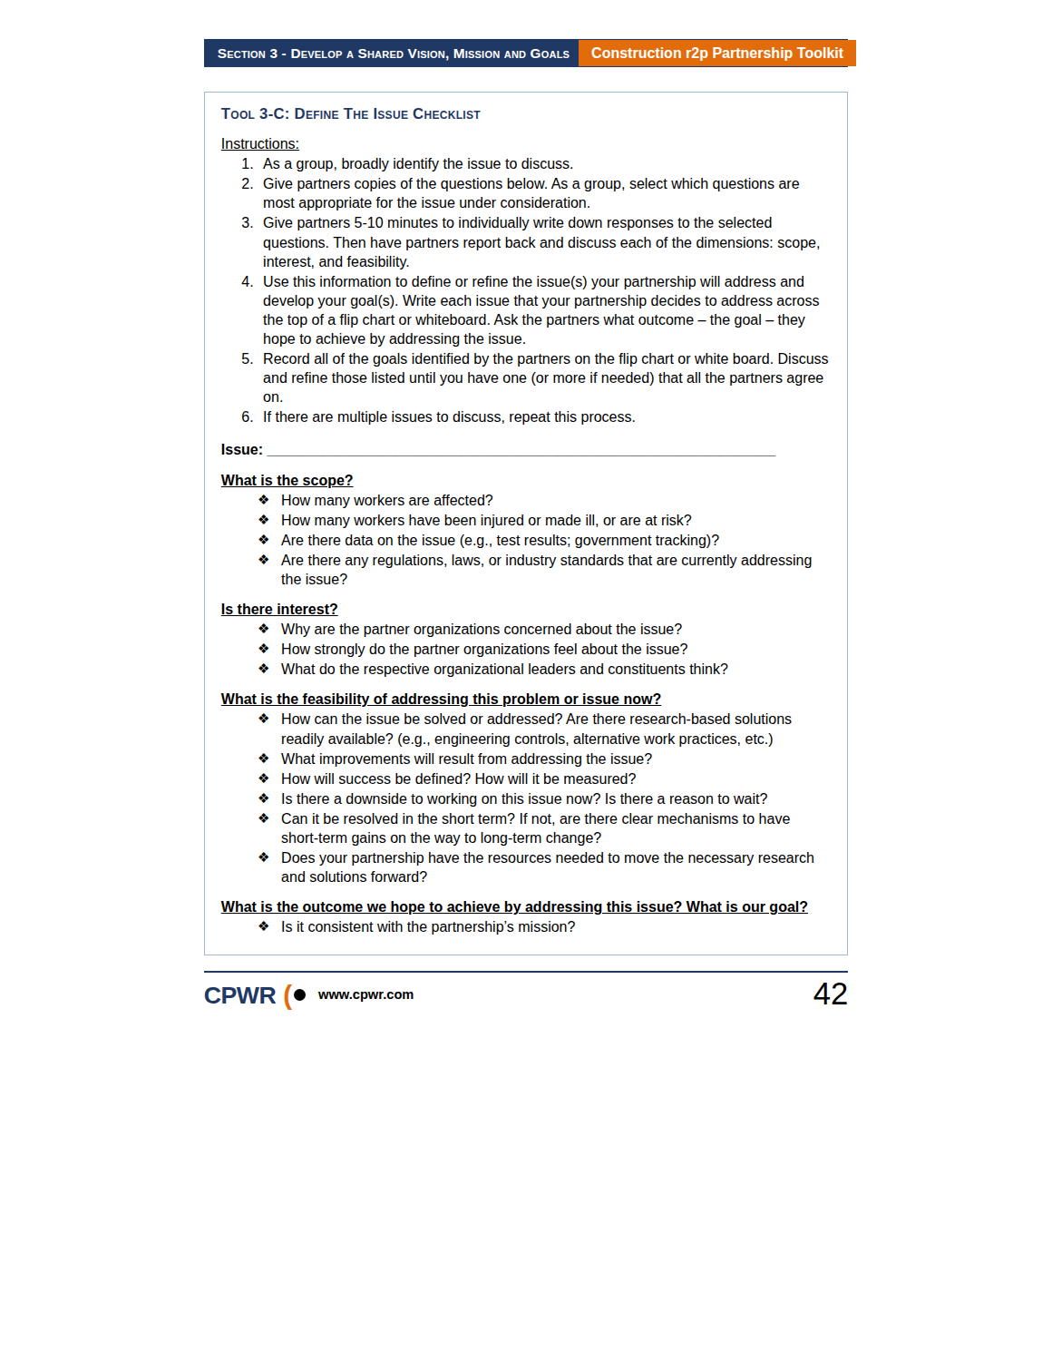Section 3 - Develop a Shared Vision, Mission and Goals
Construction r2p Partnership Toolkit
Tool 3-C: Define The Issue Checklist
Instructions:
As a group, broadly identify the issue to discuss.
Give partners copies of the questions below. As a group, select which questions are most appropriate for the issue under consideration.
Give partners 5-10 minutes to individually write down responses to the selected questions. Then have partners report back and discuss each of the dimensions: scope, interest, and feasibility.
Use this information to define or refine the issue(s) your partnership will address and develop your goal(s). Write each issue that your partnership decides to address across the top of a flip chart or whiteboard. Ask the partners what outcome – the goal – they hope to achieve by addressing the issue.
Record all of the goals identified by the partners on the flip chart or white board. Discuss and refine those listed until you have one (or more if needed) that all the partners agree on.
If there are multiple issues to discuss, repeat this process.
Issue: _______________________________________________________________
What is the scope?
How many workers are affected?
How many workers have been injured or made ill, or are at risk?
Are there data on the issue (e.g., test results; government tracking)?
Are there any regulations, laws, or industry standards that are currently addressing the issue?
Is there interest?
Why are the partner organizations concerned about the issue?
How strongly do the partner organizations feel about the issue?
What do the respective organizational leaders and constituents think?
What is the feasibility of addressing this problem or issue now?
How can the issue be solved or addressed? Are there research-based solutions readily available? (e.g., engineering controls, alternative work practices, etc.)
What improvements will result from addressing the issue?
How will success be defined? How will it be measured?
Is there a downside to working on this issue now? Is there a reason to wait?
Can it be resolved in the short term? If not, are there clear mechanisms to have short-term gains on the way to long-term change?
Does your partnership have the resources needed to move the necessary research and solutions forward?
What is the outcome we hope to achieve by addressing this issue? What is our goal?
Is it consistent with the partnership’s mission?
CPWR ( www.cpwr.com
42